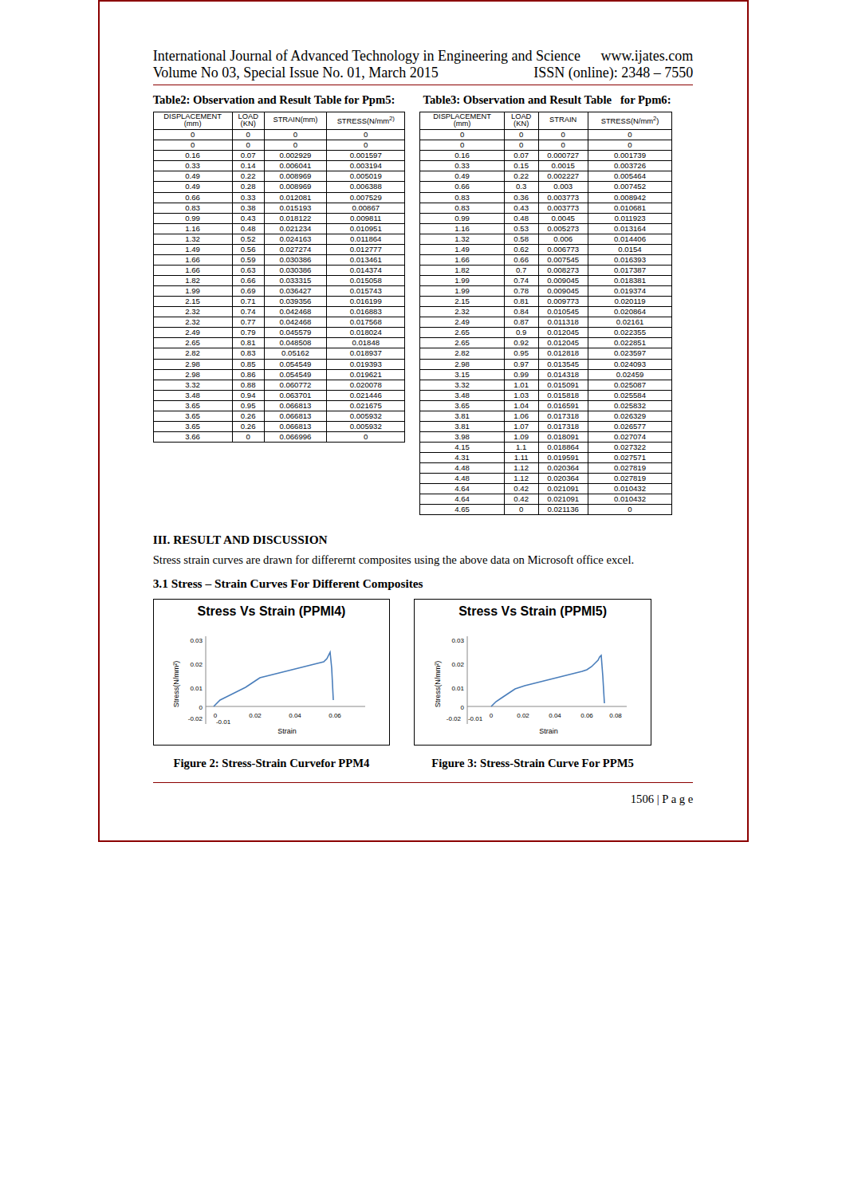International Journal of Advanced Technology in Engineering and Science www.ijates.com
Volume No 03, Special Issue No. 01, March 2015 ISSN (online): 2348 – 7550
Table2: Observation and Result Table for Ppm5:
Table3: Observation and Result Table for Ppm6:
| DISPLACEMENT (mm) | LOAD (KN) | STRAIN(mm) | STRESS(N/mm 2) |
| --- | --- | --- | --- |
| 0 | 0 | 0 | 0 |
| 0 | 0 | 0 | 0 |
| 0.16 | 0.07 | 0.002929 | 0.001597 |
| 0.33 | 0.14 | 0.006041 | 0.003194 |
| 0.49 | 0.22 | 0.008969 | 0.005019 |
| 0.49 | 0.28 | 0.008969 | 0.006388 |
| 0.66 | 0.33 | 0.012081 | 0.007529 |
| 0.83 | 0.38 | 0.015193 | 0.00867 |
| 0.99 | 0.43 | 0.018122 | 0.009811 |
| 1.16 | 0.48 | 0.021234 | 0.010951 |
| 1.32 | 0.52 | 0.024163 | 0.011864 |
| 1.49 | 0.56 | 0.027274 | 0.012777 |
| 1.66 | 0.59 | 0.030386 | 0.013461 |
| 1.66 | 0.63 | 0.030386 | 0.014374 |
| 1.82 | 0.66 | 0.033315 | 0.015058 |
| 1.99 | 0.69 | 0.036427 | 0.015743 |
| 2.15 | 0.71 | 0.039356 | 0.016199 |
| 2.32 | 0.74 | 0.042468 | 0.016883 |
| 2.32 | 0.77 | 0.042468 | 0.017568 |
| 2.49 | 0.79 | 0.045579 | 0.018024 |
| 2.65 | 0.81 | 0.048508 | 0.01848 |
| 2.82 | 0.83 | 0.05162 | 0.018937 |
| 2.98 | 0.85 | 0.054549 | 0.019393 |
| 2.98 | 0.86 | 0.054549 | 0.019621 |
| 3.32 | 0.88 | 0.060772 | 0.020078 |
| 3.48 | 0.94 | 0.063701 | 0.021446 |
| 3.65 | 0.95 | 0.066813 | 0.021675 |
| 3.65 | 0.26 | 0.066813 | 0.005932 |
| 3.65 | 0.26 | 0.066813 | 0.005932 |
| 3.66 | 0 | 0.066996 | 0 |
| DISPLACEMENT (mm) | LOAD (KN) | STRAIN | STRESS(N/mm 2 ) |
| --- | --- | --- | --- |
| 0 | 0 | 0 | 0 |
| 0 | 0 | 0 | 0 |
| 0.16 | 0.07 | 0.000727 | 0.001739 |
| 0.33 | 0.15 | 0.0015 | 0.003726 |
| 0.49 | 0.22 | 0.002227 | 0.005464 |
| 0.66 | 0.3 | 0.003 | 0.007452 |
| 0.83 | 0.36 | 0.003773 | 0.008942 |
| 0.83 | 0.43 | 0.003773 | 0.010681 |
| 0.99 | 0.48 | 0.0045 | 0.011923 |
| 1.16 | 0.53 | 0.005273 | 0.013164 |
| 1.32 | 0.58 | 0.006 | 0.014406 |
| 1.49 | 0.62 | 0.006773 | 0.0154 |
| 1.66 | 0.66 | 0.007545 | 0.016393 |
| 1.82 | 0.7 | 0.008273 | 0.017387 |
| 1.99 | 0.74 | 0.009045 | 0.018381 |
| 1.99 | 0.78 | 0.009045 | 0.019374 |
| 2.15 | 0.81 | 0.009773 | 0.020119 |
| 2.32 | 0.84 | 0.010545 | 0.020864 |
| 2.49 | 0.87 | 0.011318 | 0.02161 |
| 2.65 | 0.9 | 0.012045 | 0.022355 |
| 2.65 | 0.92 | 0.012045 | 0.022851 |
| 2.82 | 0.95 | 0.012818 | 0.023597 |
| 2.98 | 0.97 | 0.013545 | 0.024093 |
| 3.15 | 0.99 | 0.014318 | 0.02459 |
| 3.32 | 1.01 | 0.015091 | 0.025087 |
| 3.48 | 1.03 | 0.015818 | 0.025584 |
| 3.65 | 1.04 | 0.016591 | 0.025832 |
| 3.81 | 1.06 | 0.017318 | 0.026329 |
| 3.81 | 1.07 | 0.017318 | 0.026577 |
| 3.98 | 1.09 | 0.018091 | 0.027074 |
| 4.15 | 1.1 | 0.018864 | 0.027322 |
| 4.31 | 1.11 | 0.019591 | 0.027571 |
| 4.48 | 1.12 | 0.020364 | 0.027819 |
| 4.48 | 1.12 | 0.020364 | 0.027819 |
| 4.64 | 0.42 | 0.021091 | 0.010432 |
| 4.64 | 0.42 | 0.021091 | 0.010432 |
| 4.65 | 0 | 0.021136 | 0 |
III. RESULT AND DISCUSSION
Stress strain curves are drawn for differernt composites using the above data on Microsoft office excel.
3.1 Stress – Strain Curves For Different Composites
Stress Vs Strain (PPMI4)
Stress(N/mm²) 0.03 0.02 0.01 0 -0.02 0 0.02 0.04 0.06 -0.01 Strain
Stress Vs Strain (PPMI5)
Stress(N/mm²) 0.03 0.02 0.01 0 -0.02 -0.01 0 0.02 0.04 0.06 0.08 Strain
Figure 2: Stress-Strain Curvefor PPM4
Figure 3: Stress-Strain Curve For PPM5
1506 | P a g e